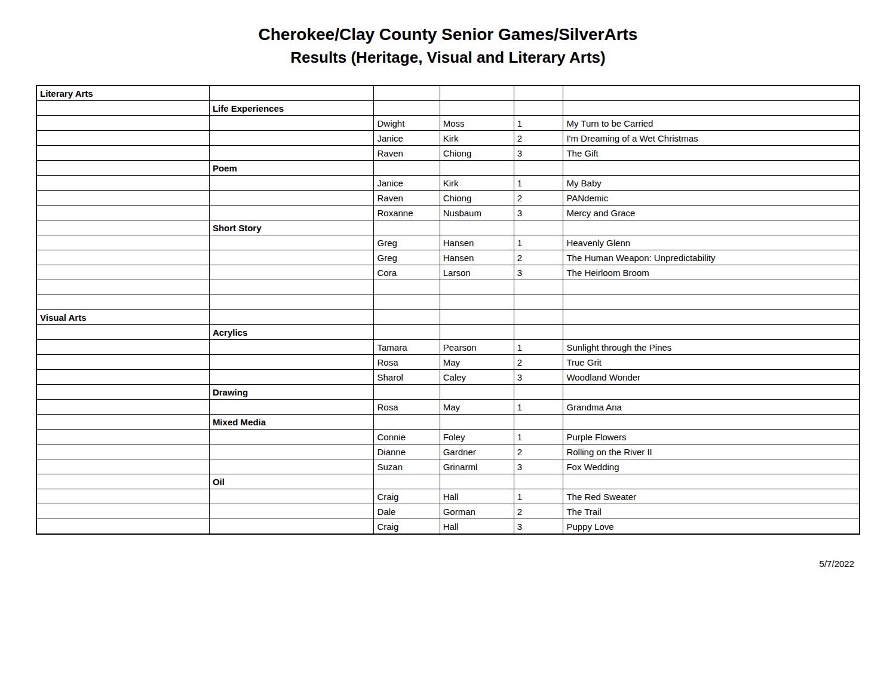Cherokee/Clay County Senior Games/SilverArts
Results (Heritage, Visual and Literary Arts)
| Literary Arts | | | | | |
| | Life Experiences | | | | |
| | | Dwight | Moss | 1 | My Turn to be Carried |
| | | Janice | Kirk | 2 | I'm Dreaming of a Wet Christmas |
| | | Raven | Chiong | 3 | The Gift |
| | Poem | | | | |
| | | Janice | Kirk | 1 | My Baby |
| | | Raven | Chiong | 2 | PANdemic |
| | | Roxanne | Nusbaum | 3 | Mercy and Grace |
| | Short Story | | | | |
| | | Greg | Hansen | 1 | Heavenly Glenn |
| | | Greg | Hansen | 2 | The Human Weapon: Unpredictability |
| | | Cora | Larson | 3 | The Heirloom Broom |
| Visual Arts | | | | | |
| | Acrylics | | | | |
| | | Tamara | Pearson | 1 | Sunlight through the Pines |
| | | Rosa | May | 2 | True Grit |
| | | Sharol | Caley | 3 | Woodland Wonder |
| | Drawing | | | | |
| | | Rosa | May | 1 | Grandma Ana |
| | Mixed Media | | | | |
| | | Connie | Foley | 1 | Purple Flowers |
| | | Dianne | Gardner | 2 | Rolling on the River II |
| | | Suzan | Grinarml | 3 | Fox Wedding |
| | Oil | | | | |
| | | Craig | Hall | 1 | The Red Sweater |
| | | Dale | Gorman | 2 | The Trail |
| | | Craig | Hall | 3 | Puppy Love |
5/7/2022